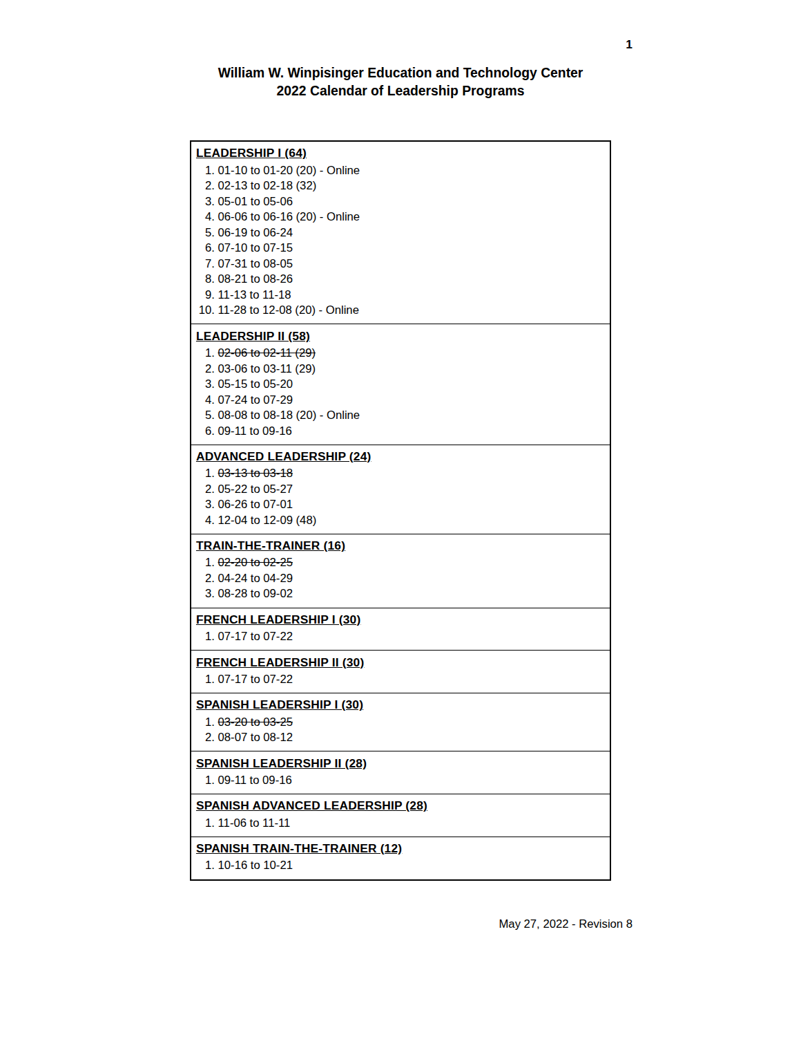1
William W. Winpisinger Education and Technology Center 2022 Calendar of Leadership Programs
LEADERSHIP I (64)
01-10 to 01-20 (20) - Online
02-13 to 02-18 (32)
05-01 to 05-06
06-06 to 06-16 (20) - Online
06-19 to 06-24
07-10 to 07-15
07-31 to 08-05
08-21 to 08-26
11-13 to 11-18
11-28 to 12-08 (20) - Online
LEADERSHIP II (58)
02-06 to 02-11 (29)
03-06 to 03-11 (29)
05-15 to 05-20
07-24 to 07-29
08-08 to 08-18 (20) - Online
09-11 to 09-16
ADVANCED LEADERSHIP (24)
03-13 to 03-18
05-22 to 05-27
06-26 to 07-01
12-04 to 12-09 (48)
TRAIN-THE-TRAINER (16)
02-20 to 02-25
04-24 to 04-29
08-28 to 09-02
FRENCH LEADERSHIP I (30)
07-17 to 07-22
FRENCH LEADERSHIP II (30)
07-17 to 07-22
SPANISH LEADERSHIP I (30)
03-20 to 03-25
08-07 to 08-12
SPANISH LEADERSHIP II (28)
09-11 to 09-16
SPANISH ADVANCED LEADERSHIP (28)
11-06 to 11-11
SPANISH TRAIN-THE-TRAINER (12)
10-16 to 10-21
May 27, 2022 - Revision 8